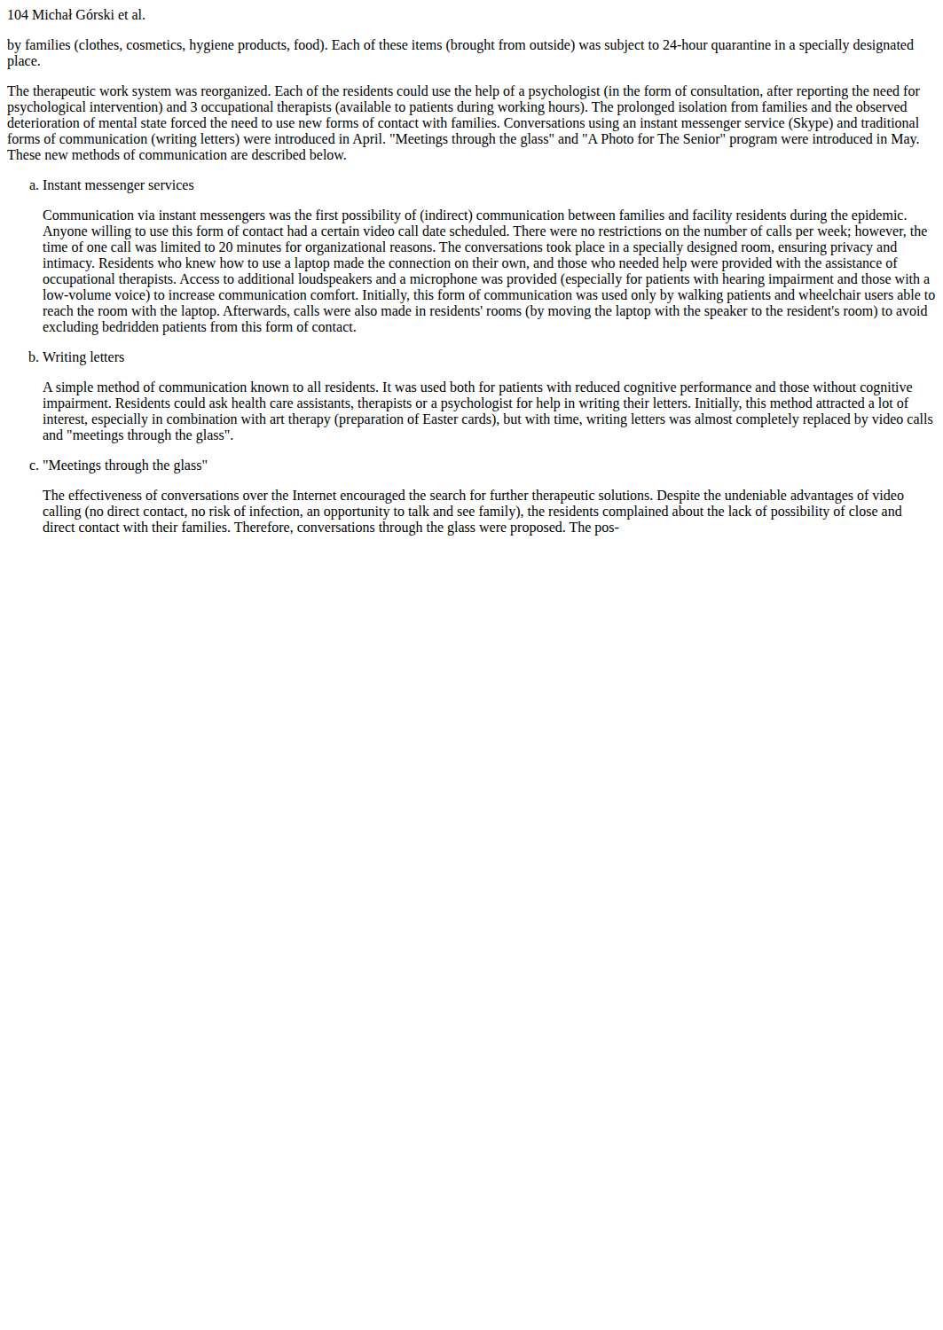104 Michał Górski et al.
by families (clothes, cosmetics, hygiene products, food). Each of these items (brought from outside) was subject to 24-hour quarantine in a specially designated place.
The therapeutic work system was reorganized. Each of the residents could use the help of a psychologist (in the form of consultation, after reporting the need for psychological intervention) and 3 occupational therapists (available to patients during working hours). The prolonged isolation from families and the observed deterioration of mental state forced the need to use new forms of contact with families. Conversations using an instant messenger service (Skype) and traditional forms of communication (writing letters) were introduced in April. "Meetings through the glass" and "A Photo for The Senior" program were introduced in May. These new methods of communication are described below.
Instant messenger services
Communication via instant messengers was the first possibility of (indirect) communication between families and facility residents during the epidemic. Anyone willing to use this form of contact had a certain video call date scheduled. There were no restrictions on the number of calls per week; however, the time of one call was limited to 20 minutes for organizational reasons. The conversations took place in a specially designed room, ensuring privacy and intimacy. Residents who knew how to use a laptop made the connection on their own, and those who needed help were provided with the assistance of occupational therapists. Access to additional loudspeakers and a microphone was provided (especially for patients with hearing impairment and those with a low-volume voice) to increase communication comfort. Initially, this form of communication was used only by walking patients and wheelchair users able to reach the room with the laptop. Afterwards, calls were also made in residents' rooms (by moving the laptop with the speaker to the resident's room) to avoid excluding bedridden patients from this form of contact.
Writing letters
A simple method of communication known to all residents. It was used both for patients with reduced cognitive performance and those without cognitive impairment. Residents could ask health care assistants, therapists or a psychologist for help in writing their letters. Initially, this method attracted a lot of interest, especially in combination with art therapy (preparation of Easter cards), but with time, writing letters was almost completely replaced by video calls and "meetings through the glass".
"Meetings through the glass"
The effectiveness of conversations over the Internet encouraged the search for further therapeutic solutions. Despite the undeniable advantages of video calling (no direct contact, no risk of infection, an opportunity to talk and see family), the residents complained about the lack of possibility of close and direct contact with their families. Therefore, conversations through the glass were proposed. The pos-